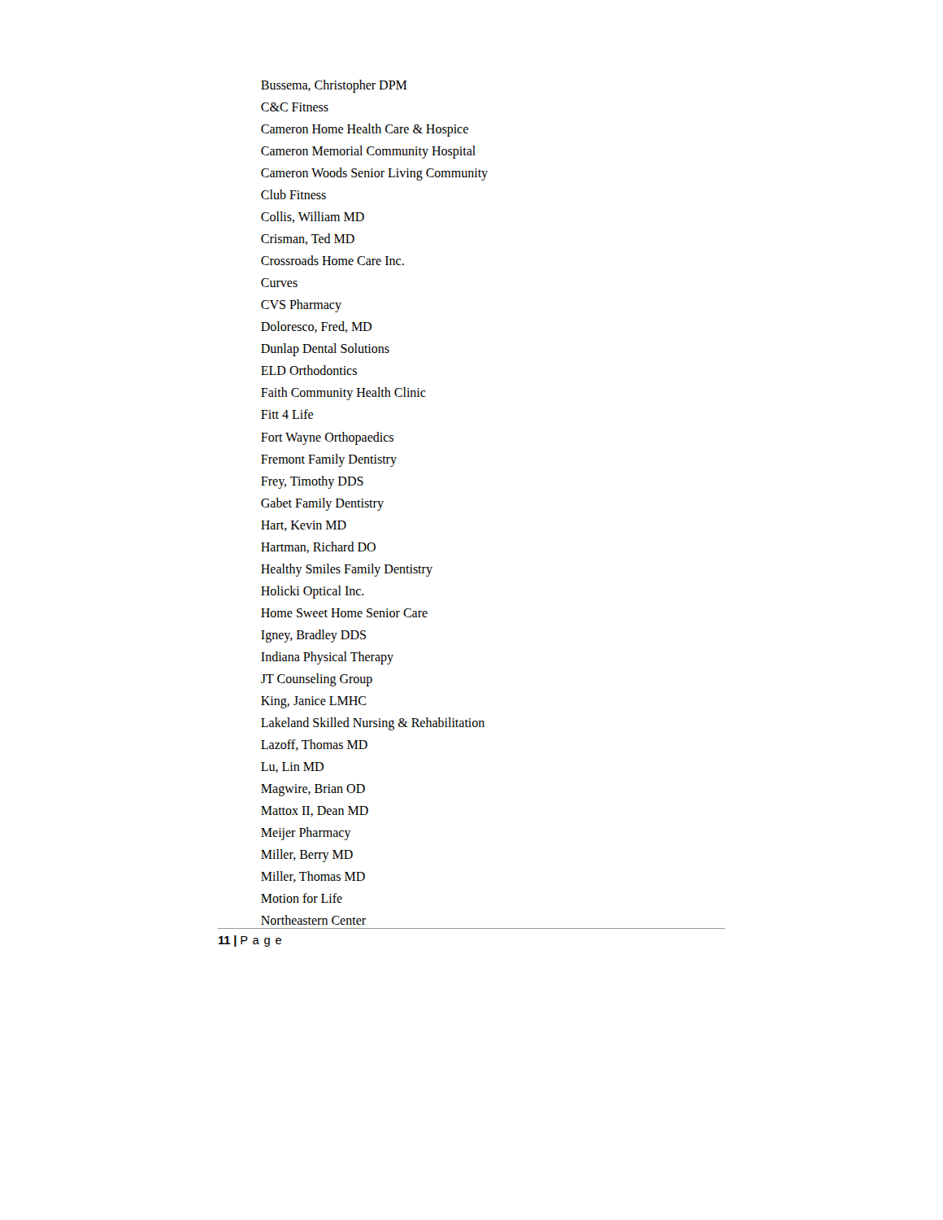Bussema, Christopher DPM
C&C Fitness
Cameron Home Health Care & Hospice
Cameron Memorial Community Hospital
Cameron Woods Senior Living Community
Club Fitness
Collis, William MD
Crisman, Ted MD
Crossroads Home Care Inc.
Curves
CVS Pharmacy
Doloresco, Fred, MD
Dunlap Dental Solutions
ELD Orthodontics
Faith Community Health Clinic
Fitt 4 Life
Fort Wayne Orthopaedics
Fremont Family Dentistry
Frey, Timothy DDS
Gabet Family Dentistry
Hart, Kevin MD
Hartman, Richard DO
Healthy Smiles Family Dentistry
Holicki Optical Inc.
Home Sweet Home Senior Care
Igney, Bradley DDS
Indiana Physical Therapy
JT Counseling Group
King, Janice LMHC
Lakeland Skilled Nursing & Rehabilitation
Lazoff, Thomas MD
Lu, Lin MD
Magwire, Brian OD
Mattox II, Dean MD
Meijer Pharmacy
Miller, Berry MD
Miller, Thomas MD
Motion for Life
Northeastern Center
11|P a g e